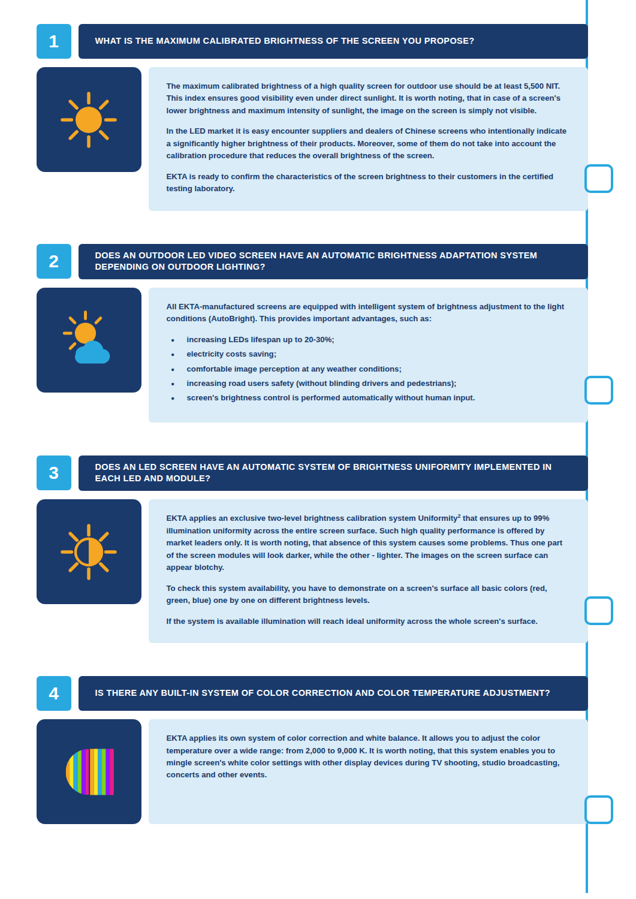1
What is the maximum calibrated brightness of the screen you propose?
The maximum calibrated brightness of a high quality screen for outdoor use should be at least 5,500 NIT. This index ensures good visibility even under direct sunlight. It is worth noting, that in case of a screen's lower brightness and maximum intensity of sunlight, the image on the screen is simply not visible.
In the LED market it is easy encounter suppliers and dealers of Chinese screens who intentionally indicate a significantly higher brightness of their products. Moreover, some of them do not take into account the calibration procedure that reduces the overall brightness of the screen.
EKTA is ready to confirm the characteristics of the screen brightness to their customers in the certified testing laboratory.
2
Does an outdoor LED video screen have an automatic brightness adaptation system depending on outdoor lighting?
All EKTA-manufactured screens are equipped with intelligent system of brightness adjustment to the light conditions (AutoBright). This provides important advantages, such as:
increasing LEDs lifespan up to 20-30%;
electricity costs saving;
comfortable image perception at any weather conditions;
increasing road users safety (without blinding drivers and pedestrians);
screen's brightness control is performed automatically without human input.
3
Does an LED screen have an automatic system of brightness uniformity implemented in each LED and module?
EKTA applies an exclusive two-level brightness calibration system Uniformity2 that ensures up to 99% illumination uniformity across the entire screen surface. Such high quality performance is offered by market leaders only. It is worth noting, that absence of this system causes some problems. Thus one part of the screen modules will look darker, while the other - lighter. The images on the screen surface can appear blotchy.
To check this system availability, you have to demonstrate on a screen's surface all basic colors (red, green, blue) one by one on different brightness levels.
If the system is available illumination will reach ideal uniformity across the whole screen's surface.
4
Is there any built-in system of color correction and color temperature adjustment?
EKTA applies its own system of color correction and white balance. It allows you to adjust the color temperature over a wide range: from 2,000 to 9,000 K. It is worth noting, that this system enables you to mingle screen's white color settings with other display devices during TV shooting, studio broadcasting, concerts and other events.